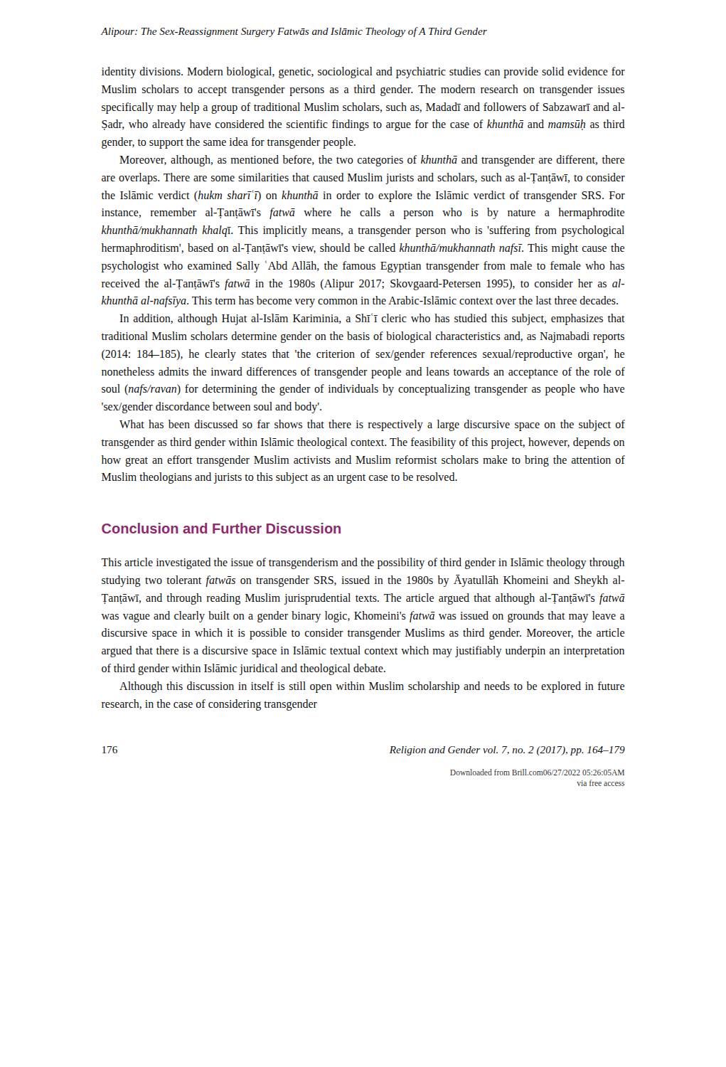Alipour: The Sex-Reassignment Surgery Fatwās and Islāmic Theology of A Third Gender
identity divisions. Modern biological, genetic, sociological and psychiatric studies can provide solid evidence for Muslim scholars to accept transgender persons as a third gender. The modern research on transgender issues specifically may help a group of traditional Muslim scholars, such as, Madadī and followers of Sabzawarī and al-Ṣadr, who already have considered the scientific findings to argue for the case of khunthā and mamsūḥ as third gender, to support the same idea for transgender people.
Moreover, although, as mentioned before, the two categories of khunthā and transgender are different, there are overlaps. There are some similarities that caused Muslim jurists and scholars, such as al-Ṭanṭāwī, to consider the Islāmic verdict (hukm sharīʿī) on khunthā in order to explore the Islāmic verdict of transgender SRS. For instance, remember al-Ṭanṭāwī's fatwā where he calls a person who is by nature a hermaphrodite khunthā/mukhannath khalqī. This implicitly means, a transgender person who is 'suffering from psychological hermaphroditism', based on al-Ṭanṭāwī's view, should be called khunthā/mukhannath nafsī. This might cause the psychologist who examined Sally ʿAbd Allāh, the famous Egyptian transgender from male to female who has received the al-Ṭanṭāwī's fatwā in the 1980s (Alipur 2017; Skovgaard-Petersen 1995), to consider her as al-khunthā al-nafsīya. This term has become very common in the Arabic-Islāmic context over the last three decades.
In addition, although Hujat al-Islām Kariminia, a Shīʿī cleric who has studied this subject, emphasizes that traditional Muslim scholars determine gender on the basis of biological characteristics and, as Najmabadi reports (2014: 184–185), he clearly states that 'the criterion of sex/gender references sexual/reproductive organ', he nonetheless admits the inward differences of transgender people and leans towards an acceptance of the role of soul (nafs/ravan) for determining the gender of individuals by conceptualizing transgender as people who have 'sex/gender discordance between soul and body'.
What has been discussed so far shows that there is respectively a large discursive space on the subject of transgender as third gender within Islāmic theological context. The feasibility of this project, however, depends on how great an effort transgender Muslim activists and Muslim reformist scholars make to bring the attention of Muslim theologians and jurists to this subject as an urgent case to be resolved.
Conclusion and Further Discussion
This article investigated the issue of transgenderism and the possibility of third gender in Islāmic theology through studying two tolerant fatwās on transgender SRS, issued in the 1980s by Āyatullāh Khomeini and Sheykh al-Ṭanṭāwī, and through reading Muslim jurisprudential texts. The article argued that although al-Ṭanṭāwī's fatwā was vague and clearly built on a gender binary logic, Khomeini's fatwā was issued on grounds that may leave a discursive space in which it is possible to consider transgender Muslims as third gender. Moreover, the article argued that there is a discursive space in Islāmic textual context which may justifiably underpin an interpretation of third gender within Islāmic juridical and theological debate.
Although this discussion in itself is still open within Muslim scholarship and needs to be explored in future research, in the case of considering transgender
176 Religion and Gender vol. 7, no. 2 (2017), pp. 164–179
Downloaded from Brill.com06/27/2022 05:26:05AM
via free access